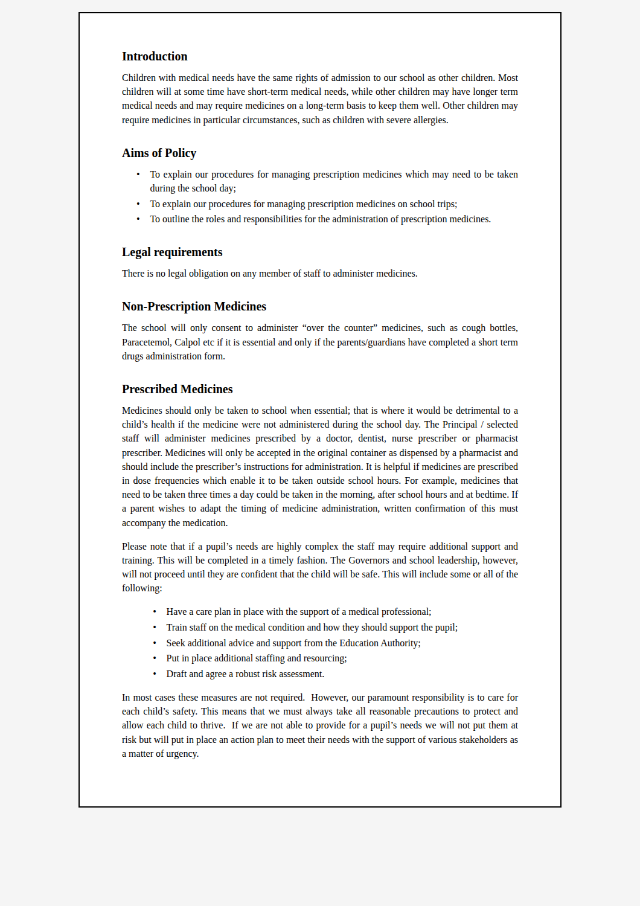Introduction
Children with medical needs have the same rights of admission to our school as other children. Most children will at some time have short-term medical needs, while other children may have longer term medical needs and may require medicines on a long-term basis to keep them well. Other children may require medicines in particular circumstances, such as children with severe allergies.
Aims of Policy
To explain our procedures for managing prescription medicines which may need to be taken during the school day;
To explain our procedures for managing prescription medicines on school trips;
To outline the roles and responsibilities for the administration of prescription medicines.
Legal requirements
There is no legal obligation on any member of staff to administer medicines.
Non-Prescription Medicines
The school will only consent to administer “over the counter” medicines, such as cough bottles, Paracetemol, Calpol etc if it is essential and only if the parents/guardians have completed a short term drugs administration form.
Prescribed Medicines
Medicines should only be taken to school when essential; that is where it would be detrimental to a child’s health if the medicine were not administered during the school day. The Principal / selected staff will administer medicines prescribed by a doctor, dentist, nurse prescriber or pharmacist prescriber. Medicines will only be accepted in the original container as dispensed by a pharmacist and should include the prescriber’s instructions for administration. It is helpful if medicines are prescribed in dose frequencies which enable it to be taken outside school hours. For example, medicines that need to be taken three times a day could be taken in the morning, after school hours and at bedtime. If a parent wishes to adapt the timing of medicine administration, written confirmation of this must accompany the medication.
Please note that if a pupil’s needs are highly complex the staff may require additional support and training. This will be completed in a timely fashion. The Governors and school leadership, however, will not proceed until they are confident that the child will be safe. This will include some or all of the following:
Have a care plan in place with the support of a medical professional;
Train staff on the medical condition and how they should support the pupil;
Seek additional advice and support from the Education Authority;
Put in place additional staffing and resourcing;
Draft and agree a robust risk assessment.
In most cases these measures are not required. However, our paramount responsibility is to care for each child’s safety. This means that we must always take all reasonable precautions to protect and allow each child to thrive. If we are not able to provide for a pupil’s needs we will not put them at risk but will put in place an action plan to meet their needs with the support of various stakeholders as a matter of urgency.